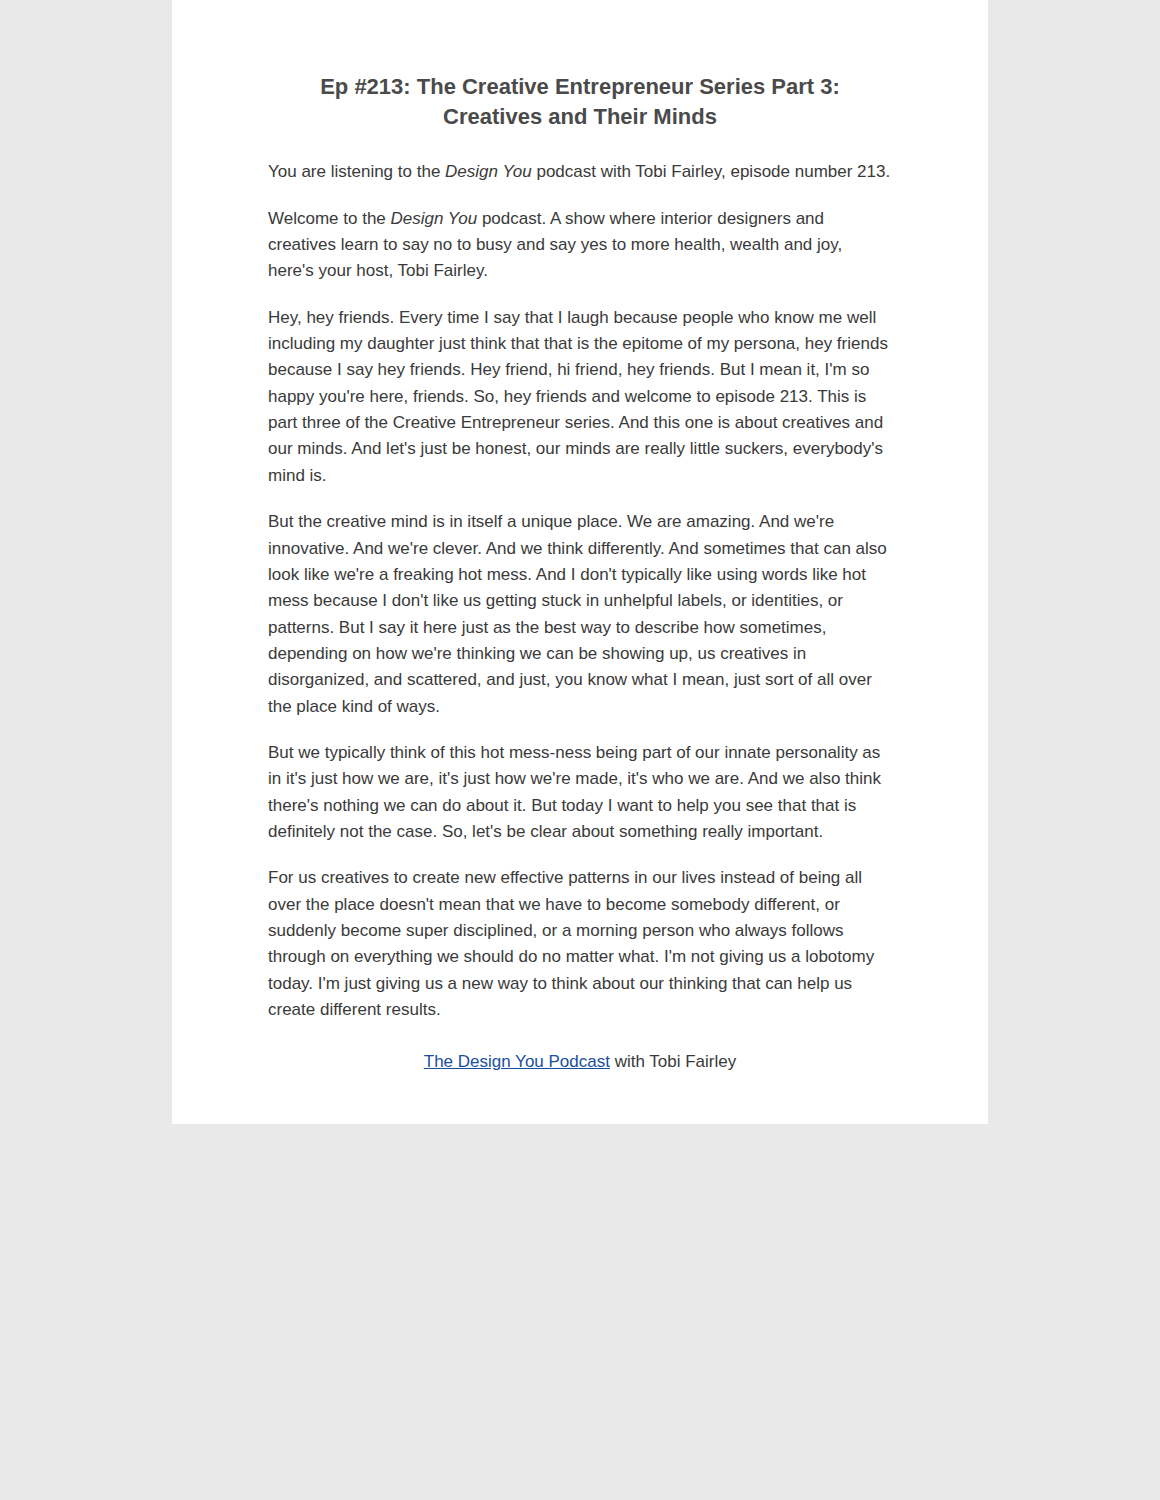Ep #213: The Creative Entrepreneur Series Part 3:
Creatives and Their Minds
You are listening to the Design You podcast with Tobi Fairley, episode number 213.
Welcome to the Design You podcast. A show where interior designers and creatives learn to say no to busy and say yes to more health, wealth and joy, here's your host, Tobi Fairley.
Hey, hey friends. Every time I say that I laugh because people who know me well including my daughter just think that that is the epitome of my persona, hey friends because I say hey friends. Hey friend, hi friend, hey friends. But I mean it, I'm so happy you're here, friends. So, hey friends and welcome to episode 213. This is part three of the Creative Entrepreneur series. And this one is about creatives and our minds. And let's just be honest, our minds are really little suckers, everybody's mind is.
But the creative mind is in itself a unique place. We are amazing. And we're innovative. And we're clever. And we think differently. And sometimes that can also look like we're a freaking hot mess. And I don't typically like using words like hot mess because I don't like us getting stuck in unhelpful labels, or identities, or patterns. But I say it here just as the best way to describe how sometimes, depending on how we're thinking we can be showing up, us creatives in disorganized, and scattered, and just, you know what I mean, just sort of all over the place kind of ways.
But we typically think of this hot mess-ness being part of our innate personality as in it's just how we are, it's just how we're made, it's who we are. And we also think there's nothing we can do about it. But today I want to help you see that that is definitely not the case. So, let's be clear about something really important.
For us creatives to create new effective patterns in our lives instead of being all over the place doesn't mean that we have to become somebody different, or suddenly become super disciplined, or a morning person who always follows through on everything we should do no matter what. I'm not giving us a lobotomy today. I'm just giving us a new way to think about our thinking that can help us create different results.
The Design You Podcast with Tobi Fairley